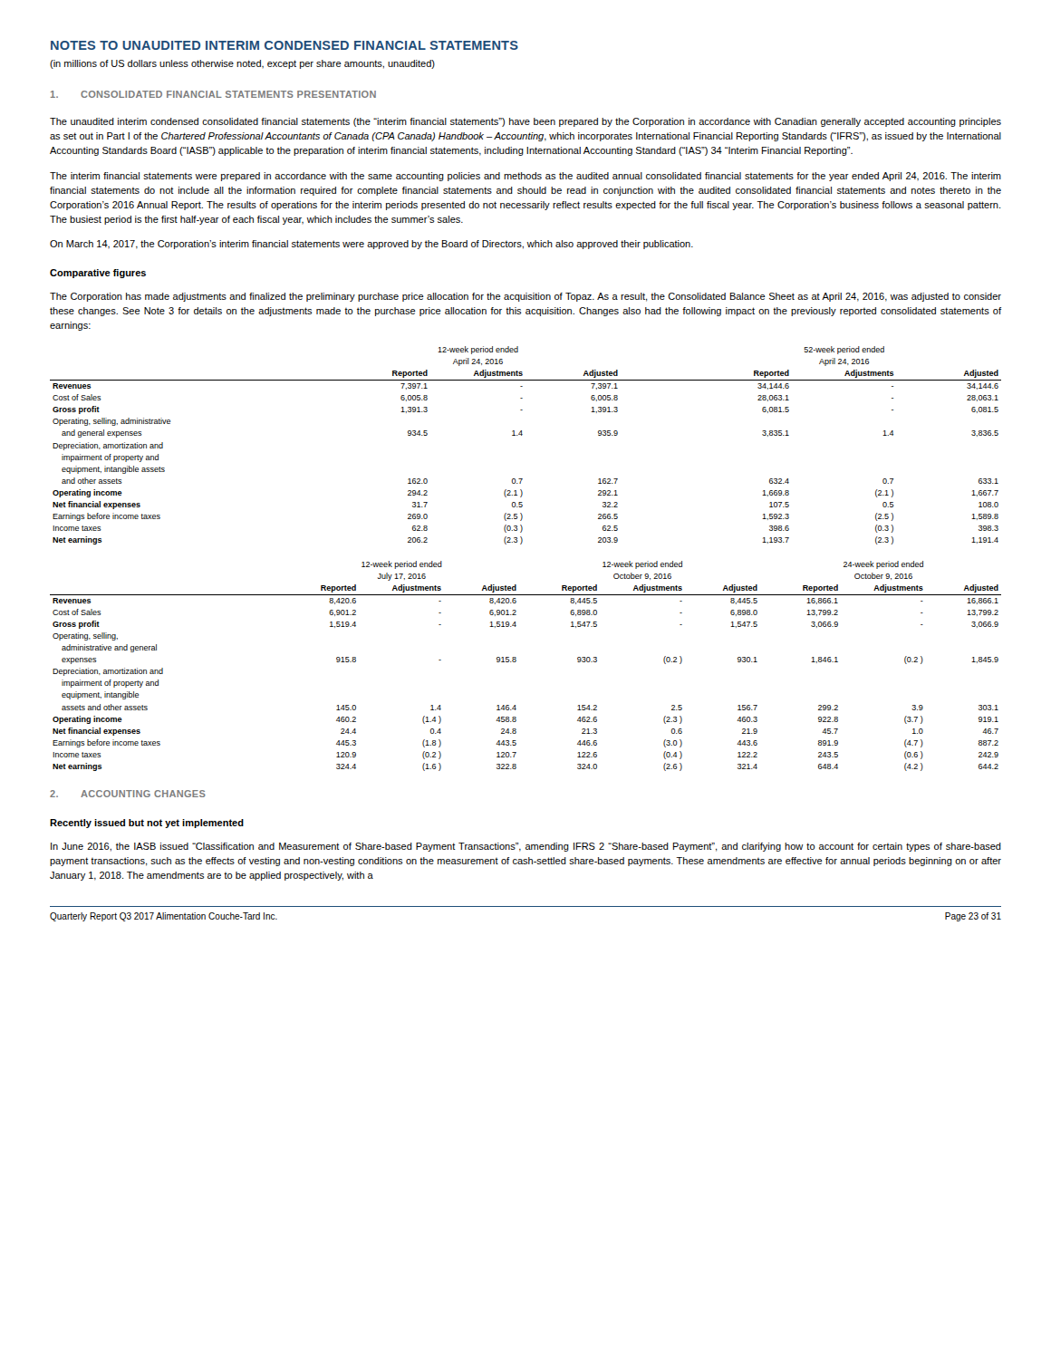NOTES TO UNAUDITED INTERIM CONDENSED FINANCIAL STATEMENTS
(in millions of US dollars unless otherwise noted, except per share amounts, unaudited)
1. CONSOLIDATED FINANCIAL STATEMENTS PRESENTATION
The unaudited interim condensed consolidated financial statements (the “interim financial statements”) have been prepared by the Corporation in accordance with Canadian generally accepted accounting principles as set out in Part I of the Chartered Professional Accountants of Canada (CPA Canada) Handbook – Accounting, which incorporates International Financial Reporting Standards (“IFRS”), as issued by the International Accounting Standards Board (“IASB”) applicable to the preparation of interim financial statements, including International Accounting Standard (“IAS”) 34 “Interim Financial Reporting”.
The interim financial statements were prepared in accordance with the same accounting policies and methods as the audited annual consolidated financial statements for the year ended April 24, 2016. The interim financial statements do not include all the information required for complete financial statements and should be read in conjunction with the audited consolidated financial statements and notes thereto in the Corporation’s 2016 Annual Report. The results of operations for the interim periods presented do not necessarily reflect results expected for the full fiscal year. The Corporation’s business follows a seasonal pattern. The busiest period is the first half-year of each fiscal year, which includes the summer’s sales.
On March 14, 2017, the Corporation’s interim financial statements were approved by the Board of Directors, which also approved their publication.
Comparative figures
The Corporation has made adjustments and finalized the preliminary purchase price allocation for the acquisition of Topaz. As a result, the Consolidated Balance Sheet as at April 24, 2016, was adjusted to consider these changes. See Note 3 for details on the adjustments made to the purchase price allocation for this acquisition. Changes also had the following impact on the previously reported consolidated statements of earnings:
| | 12-week period ended April 24, 2016 | | 52-week period ended April 24, 2016 |
| | Reported | Adjustments | Adjusted | | Reported | Adjustments | Adjusted |
| Revenues | 7,397.1 | - | 7,397.1 | | 34,144.6 | - | 34,144.6 |
| Cost of Sales | 6,005.8 | - | 6,005.8 | | 28,063.1 | - | 28,063.1 |
| Gross profit | 1,391.3 | - | 1,391.3 | | 6,081.5 | - | 6,081.5 |
| Operating, selling, administrative and general expenses | 934.5 | 1.4 | 935.9 | | 3,835.1 | 1.4 | 3,836.5 |
| Depreciation, amortization and impairment of property and equipment, intangible assets and other assets | 162.0 | 0.7 | 162.7 | | 632.4 | 0.7 | 633.1 |
| Operating income | 294.2 | (2.1 ) | 292.1 | | 1,669.8 | (2.1 ) | 1,667.7 |
| Net financial expenses | 31.7 | 0.5 | 32.2 | | 107.5 | 0.5 | 108.0 |
| Earnings before income taxes | 269.0 | (2.5 ) | 266.5 | | 1,592.3 | (2.5 ) | 1,589.8 |
| Income taxes | 62.8 | (0.3 ) | 62.5 | | 398.6 | (0.3 ) | 398.3 |
| Net earnings | 206.2 | (2.3 ) | 203.9 | | 1,193.7 | (2.3 ) | 1,191.4 |
| | 12-week period ended July 17, 2016 | | 12-week period ended October 9, 2016 | | 24-week period ended October 9, 2016 |
| | Reported | Adjustments | Adjusted | | Reported | Adjustments | Adjusted | | Reported | Adjustments | Adjusted |
| Revenues | 8,420.6 | - | 8,420.6 | | 8,445.5 | - | 8,445.5 | | 16,866.1 | - | 16,866.1 |
| Cost of Sales | 6,901.2 | - | 6,901.2 | | 6,898.0 | - | 6,898.0 | | 13,799.2 | - | 13,799.2 |
| Gross profit | 1,519.4 | - | 1,519.4 | | 1,547.5 | - | 1,547.5 | | 3,066.9 | - | 3,066.9 |
| Operating, selling, administrative and general expenses | 915.8 | - | 915.8 | | 930.3 | (0.2 ) | 930.1 | | 1,846.1 | (0.2 ) | 1,845.9 |
| Depreciation, amortization and impairment of property and equipment, intangible assets and other assets | 145.0 | 1.4 | 146.4 | | 154.2 | 2.5 | 156.7 | | 299.2 | 3.9 | 303.1 |
| Operating income | 460.2 | (1.4 ) | 458.8 | | 462.6 | (2.3 ) | 460.3 | | 922.8 | (3.7 ) | 919.1 |
| Net financial expenses | 24.4 | 0.4 | 24.8 | | 21.3 | 0.6 | 21.9 | | 45.7 | 1.0 | 46.7 |
| Earnings before income taxes | 445.3 | (1.8 ) | 443.5 | | 446.6 | (3.0 ) | 443.6 | | 891.9 | (4.7 ) | 887.2 |
| Income taxes | 120.9 | (0.2 ) | 120.7 | | 122.6 | (0.4 ) | 122.2 | | 243.5 | (0.6 ) | 242.9 |
| Net earnings | 324.4 | (1.6 ) | 322.8 | | 324.0 | (2.6 ) | 321.4 | | 648.4 | (4.2 ) | 644.2 |
2. ACCOUNTING CHANGES
Recently issued but not yet implemented
In June 2016, the IASB issued “Classification and Measurement of Share-based Payment Transactions”, amending IFRS 2 “Share-based Payment”, and clarifying how to account for certain types of share-based payment transactions, such as the effects of vesting and non-vesting conditions on the measurement of cash-settled share-based payments. These amendments are effective for annual periods beginning on or after January 1, 2018. The amendments are to be applied prospectively, with a
Quarterly Report Q3 2017 Alimentation Couche-Tard Inc. Page 23 of 31